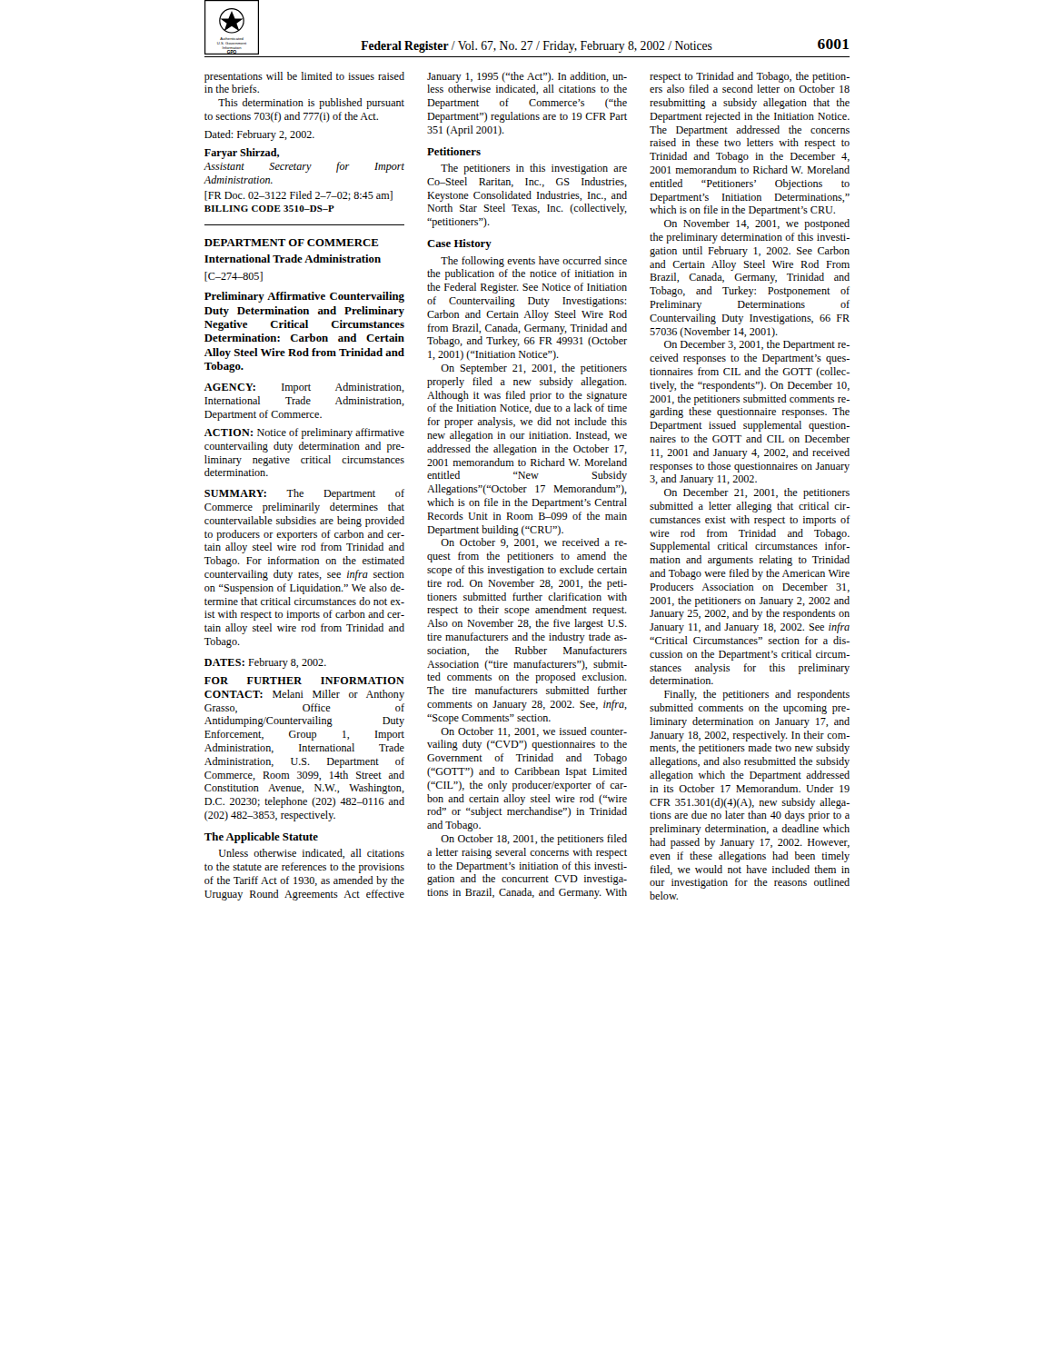Authenticated U.S. Government Information GPO
Federal Register / Vol. 67, No. 27 / Friday, February 8, 2002 / Notices
6001
presentations will be limited to issues raised in the briefs.
This determination is published pursuant to sections 703(f) and 777(i) of the Act.
Dated: February 2, 2002.
Faryar Shirzad,
Assistant Secretary for Import Administration.
[FR Doc. 02–3122 Filed 2–7–02; 8:45 am]
BILLING CODE 3510–DS–P
DEPARTMENT OF COMMERCE
International Trade Administration
[C–274–805]
Preliminary Affirmative Countervailing Duty Determination and Preliminary Negative Critical Circumstances Determination: Carbon and Certain Alloy Steel Wire Rod from Trinidad and Tobago.
AGENCY: Import Administration, International Trade Administration, Department of Commerce.
ACTION: Notice of preliminary affirmative countervailing duty determination and preliminary negative critical circumstances determination.
SUMMARY: The Department of Commerce preliminarily determines that countervailable subsidies are being provided to producers or exporters of carbon and certain alloy steel wire rod from Trinidad and Tobago. For information on the estimated countervailing duty rates, see infra section on “Suspension of Liquidation.” We also determine that critical circumstances do not exist with respect to imports of carbon and certain alloy steel wire rod from Trinidad and Tobago.
DATES: February 8, 2002.
FOR FURTHER INFORMATION CONTACT: Melani Miller or Anthony Grasso, Office of Antidumping/Countervailing Duty Enforcement, Group 1, Import Administration, International Trade Administration, U.S. Department of Commerce, Room 3099, 14th Street and Constitution Avenue, N.W., Washington, D.C. 20230; telephone (202) 482–0116 and (202) 482–3853, respectively.
The Applicable Statute
Unless otherwise indicated, all citations to the statute are references to the provisions of the Tariff Act of 1930, as amended by the Uruguay Round Agreements Act effective January 1, 1995 (“the Act”). In addition, unless otherwise indicated, all citations to the Department of Commerce’s (“the Department”) regulations are to 19 CFR Part 351 (April 2001).
Petitioners
The petitioners in this investigation are Co–Steel Raritan, Inc., GS Industries, Keystone Consolidated Industries, Inc., and North Star Steel Texas, Inc. (collectively, “petitioners”).
Case History
The following events have occurred since the publication of the notice of initiation in the Federal Register. See Notice of Initiation of Countervailing Duty Investigations: Carbon and Certain Alloy Steel Wire Rod from Brazil, Canada, Germany, Trinidad and Tobago, and Turkey, 66 FR 49931 (October 1, 2001) (“Initiation Notice”).
On September 21, 2001, the petitioners properly filed a new subsidy allegation. Although it was filed prior to the signature of the Initiation Notice, due to a lack of time for proper analysis, we did not include this new allegation in our initiation. Instead, we addressed the allegation in the October 17, 2001 memorandum to Richard W. Moreland entitled “New Subsidy Allegations”(“October 17 Memorandum”), which is on file in the Department’s Central Records Unit in Room B–099 of the main Department building (“CRU”).
On October 9, 2001, we received a request from the petitioners to amend the scope of this investigation to exclude certain tire rod. On November 28, 2001, the petitioners submitted further clarification with respect to their scope amendment request. Also on November 28, the five largest U.S. tire manufacturers and the industry trade association, the Rubber Manufacturers Association (“tire manufacturers”), submitted comments on the proposed exclusion. The tire manufacturers submitted further comments on January 28, 2002. See, infra, “Scope Comments” section.
On October 11, 2001, we issued countervailing duty (“CVD”) questionnaires to the Government of Trinidad and Tobago (“GOTT”) and to Caribbean Ispat Limited (“CIL”), the only producer/exporter of carbon and certain alloy steel wire rod (“wire rod” or “subject merchandise”) in Trinidad and Tobago.
On October 18, 2001, the petitioners filed a letter raising several concerns with respect to the Department’s initiation of this investigation and the concurrent CVD investigations in Brazil, Canada, and Germany. With respect to Trinidad and Tobago, the petitioners also filed a second letter on October 18 resubmitting a subsidy allegation that the Department rejected in the Initiation Notice. The Department addressed the concerns raised in these two letters with respect to Trinidad and Tobago in the December 4, 2001 memorandum to Richard W. Moreland entitled “Petitioners’ Objections to Department’s Initiation Determinations,” which is on file in the Department’s CRU.
On November 14, 2001, we postponed the preliminary determination of this investigation until February 1, 2002. See Carbon and Certain Alloy Steel Wire Rod From Brazil, Canada, Germany, Trinidad and Tobago, and Turkey: Postponement of Preliminary Determinations of Countervailing Duty Investigations, 66 FR 57036 (November 14, 2001).
On December 3, 2001, the Department received responses to the Department’s questionnaires from CIL and the GOTT (collectively, the “respondents”). On December 10, 2001, the petitioners submitted comments regarding these questionnaire responses. The Department issued supplemental questionnaires to the GOTT and CIL on December 11, 2001 and January 4, 2002, and received responses to those questionnaires on January 3, and January 11, 2002.
On December 21, 2001, the petitioners submitted a letter alleging that critical circumstances exist with respect to imports of wire rod from Trinidad and Tobago. Supplemental critical circumstances information and arguments relating to Trinidad and Tobago were filed by the American Wire Producers Association on December 31, 2001, the petitioners on January 2, 2002 and January 25, 2002, and by the respondents on January 11, and January 18, 2002. See infra “Critical Circumstances” section for a discussion on the Department’s critical circumstances analysis for this preliminary determination.
Finally, the petitioners and respondents submitted comments on the upcoming preliminary determination on January 17, and January 18, 2002, respectively. In their comments, the petitioners made two new subsidy allegations, and also resubmitted the subsidy allegation which the Department addressed in its October 17 Memorandum. Under 19 CFR 351.301(d)(4)(A), new subsidy allegations are due no later than 40 days prior to a preliminary determination, a deadline which had passed by January 17, 2002. However, even if these allegations had been timely filed, we would not have included them in our investigation for the reasons outlined below.